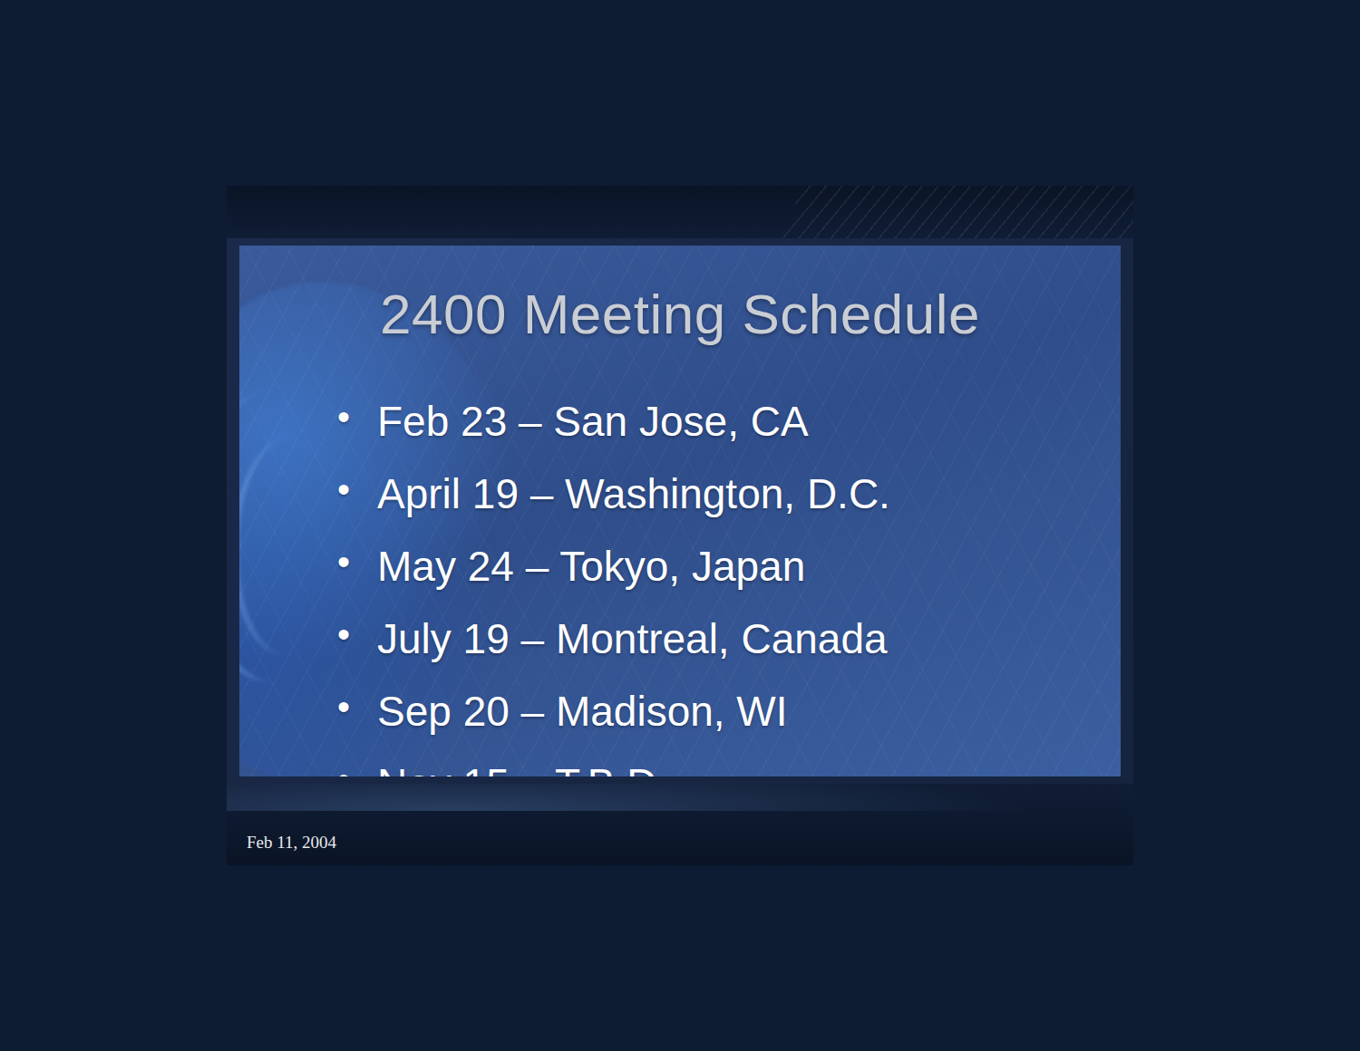2400 Meeting Schedule
Feb 23 – San Jose, CA
April 19 – Washington, D.C.
May 24 – Tokyo, Japan
July 19 – Montreal, Canada
Sep 20 – Madison, WI
Nov 15 – T.B.D.
Feb 11, 2004